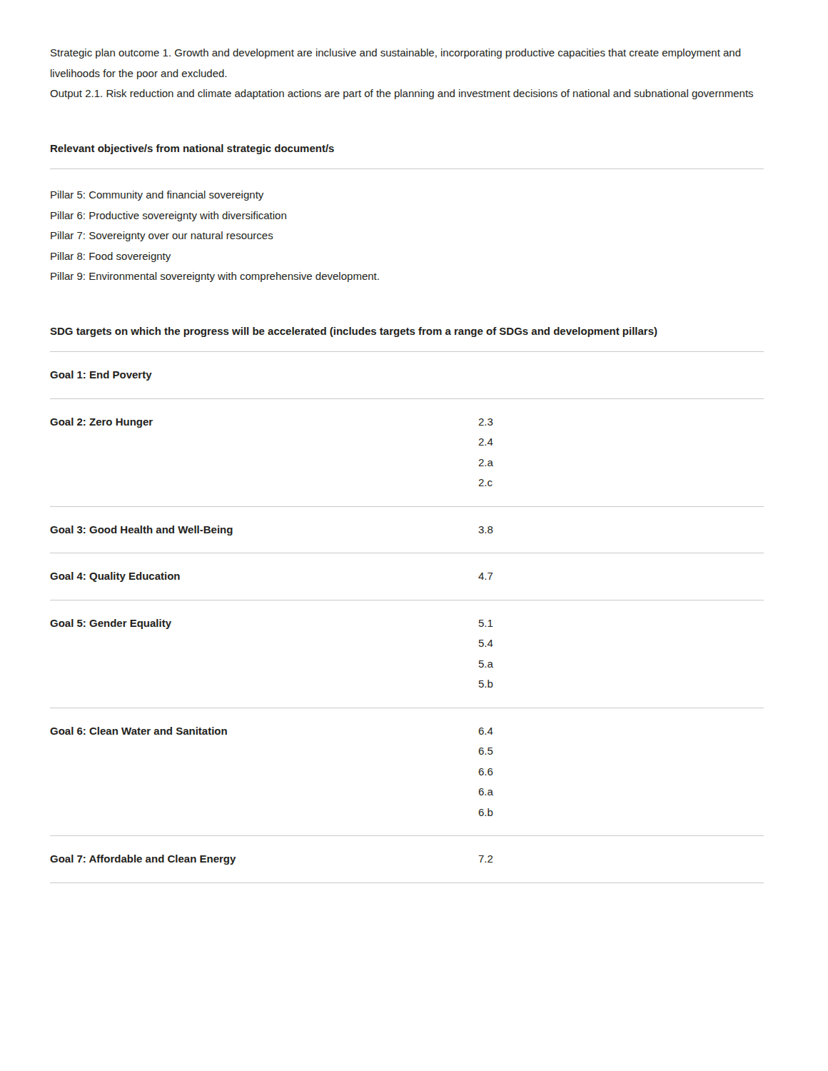Strategic plan outcome 1. Growth and development are inclusive and sustainable, incorporating productive capacities that create employment and livelihoods for the poor and excluded.
Output 2.1. Risk reduction and climate adaptation actions are part of the planning and investment decisions of national and subnational governments
Relevant objective/s from national strategic document/s
Pillar 5: Community and financial sovereignty
Pillar 6: Productive sovereignty with diversification
Pillar 7: Sovereignty over our natural resources
Pillar 8: Food sovereignty
Pillar 9: Environmental sovereignty with comprehensive development.
SDG targets on which the progress will be accelerated (includes targets from a range of SDGs and development pillars)
| Goal 1: End Poverty | |
| Goal 2: Zero Hunger | 2.3 2.4 2.a 2.c |
| Goal 3: Good Health and Well-Being | 3.8 |
| Goal 4: Quality Education | 4.7 |
| Goal 5: Gender Equality | 5.1 5.4 5.a 5.b |
| Goal 6: Clean Water and Sanitation | 6.4 6.5 6.6 6.a 6.b |
| Goal 7: Affordable and Clean Energy | 7.2 |